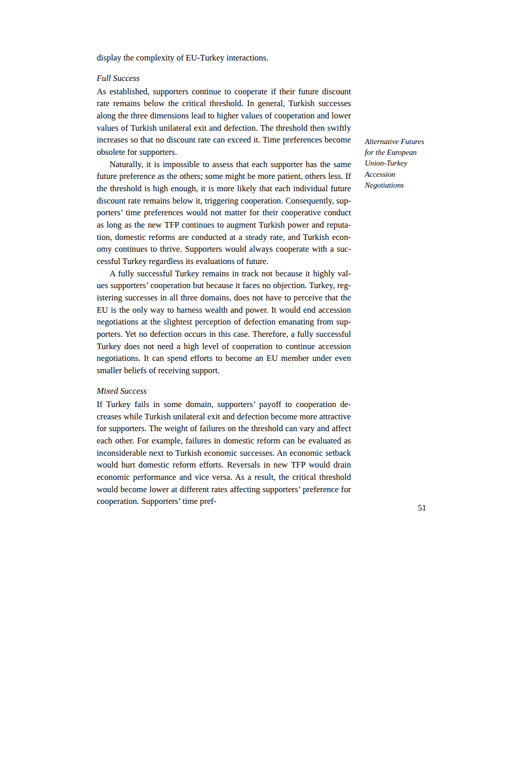display the complexity of EU-Turkey interactions.
Full Success
As established, supporters continue to cooperate if their future discount rate remains below the critical threshold. In general, Turkish successes along the three dimensions lead to higher values of cooperation and lower values of Turkish unilateral exit and defection. The threshold then swiftly increases so that no discount rate can exceed it. Time preferences become obsolete for supporters.
Naturally, it is impossible to assess that each supporter has the same future preference as the others; some might be more patient, others less. If the threshold is high enough, it is more likely that each individual future discount rate remains below it, triggering cooperation. Consequently, supporters’ time preferences would not matter for their cooperative conduct as long as the new TFP continues to augment Turkish power and reputation, domestic reforms are conducted at a steady rate, and Turkish economy continues to thrive. Supporters would always cooperate with a successful Turkey regardless its evaluations of future.
A fully successful Turkey remains in track not because it highly values supporters’ cooperation but because it faces no objection. Turkey, registering successes in all three domains, does not have to perceive that the EU is the only way to harness wealth and power. It would end accession negotiations at the slightest perception of defection emanating from supporters. Yet no defection occurs in this case. Therefore, a fully successful Turkey does not need a high level of cooperation to continue accession negotiations. It can spend efforts to become an EU member under even smaller beliefs of receiving support.
Mixed Success
If Turkey fails in some domain, supporters’ payoff to cooperation decreases while Turkish unilateral exit and defection become more attractive for supporters. The weight of failures on the threshold can vary and affect each other. For example, failures in domestic reform can be evaluated as inconsiderable next to Turkish economic successes. An economic setback would hurt domestic reform efforts. Reversals in new TFP would drain economic performance and vice versa. As a result, the critical threshold would become lower at different rates affecting supporters’ preference for cooperation. Supporters’ time pref-
Alternative Futures for the European Union-Turkey Accession Negotiations
51